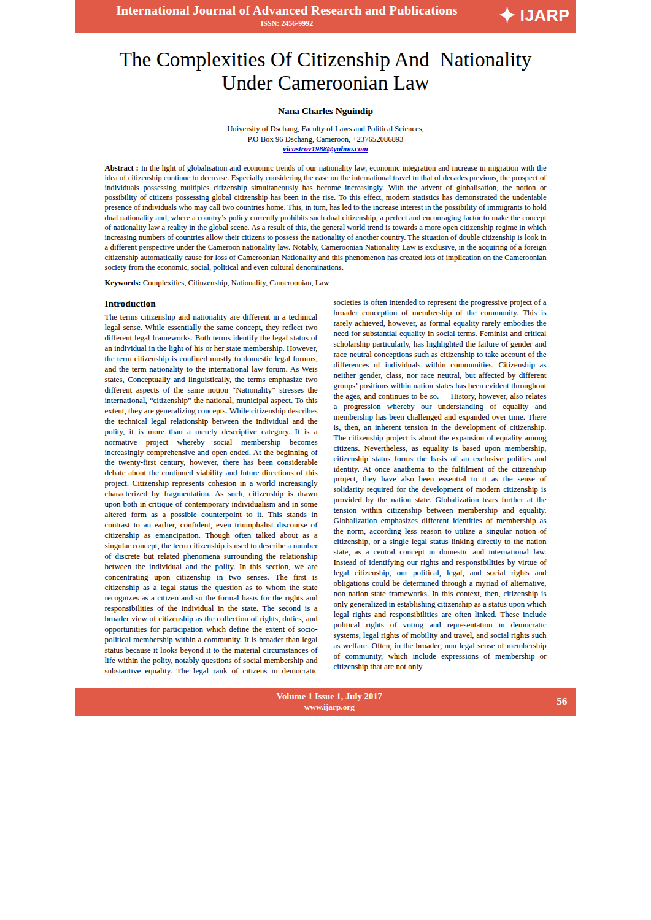International Journal of Advanced Research and Publications
ISSN: 2456-9992
✦ IJARP
The Complexities Of Citizenship And Nationality Under Cameroonian Law
Nana Charles Nguindip
University of Dschang, Faculty of Laws and Political Sciences,
P.O Box 96 Dschang, Cameroon, +237652086893
vicastrov1988@yahoo.com
Abstract : In the light of globalisation and economic trends of our nationality law, economic integration and increase in migration with the idea of citizenship continue to decrease. Especially considering the ease on the international travel to that of decades previous, the prospect of individuals possessing multiples citizenship simultaneously has become increasingly. With the advent of globalisation, the notion or possibility of citizens possessing global citizenship has been in the rise. To this effect, modern statistics has demonstrated the undeniable presence of individuals who may call two countries home. This, in turn, has led to the increase interest in the possibility of immigrants to hold dual nationality and, where a country’s policy currently prohibits such dual citizenship, a perfect and encouraging factor to make the concept of nationality law a reality in the global scene. As a result of this, the general world trend is towards a more open citizenship regime in which increasing numbers of countries allow their citizens to possess the nationality of another country. The situation of double citizenship is look in a different perspective under the Cameroon nationality law. Notably, Cameroonian Nationality Law is exclusive, in the acquiring of a foreign citizenship automatically cause for loss of Cameroonian Nationality and this phenomenon has created lots of implication on the Cameroonian society from the economic, social, political and even cultural denominations.
Keywords: Complexities, Citinzenship, Nationality, Cameroonian, Law
Introduction
The terms citizenship and nationality are different in a technical legal sense. While essentially the same concept, they reflect two different legal frameworks. Both terms identify the legal status of an individual in the light of his or her state membership. However, the term citizenship is confined mostly to domestic legal forums, and the term nationality to the international law forum. As Weis states, Conceptually and linguistically, the terms emphasize two different aspects of the same notion “Nationality” stresses the international, “citizenship” the national, municipal aspect. To this extent, they are generalizing concepts. While citizenship describes the technical legal relationship between the individual and the polity, it is more than a merely descriptive category. It is a normative project whereby social membership becomes increasingly comprehensive and open ended. At the beginning of the twenty-first century, however, there has been considerable debate about the continued viability and future directions of this project. Citizenship represents cohesion in a world increasingly characterized by fragmentation. As such, citizenship is drawn upon both in critique of contemporary individualism and in some altered form as a possible counterpoint to it. This stands in contrast to an earlier, confident, even triumphalist discourse of citizenship as emancipation. Though often talked about as a singular concept, the term citizenship is used to describe a number of discrete but related phenomena surrounding the relationship between the individual and the polity. In this section, we are concentrating upon citizenship in two senses. The first is citizenship as a legal status the question as to whom the state recognizes as a citizen and so the formal basis for the rights and responsibilities of the individual in the state. The second is a broader view of citizenship as the collection of rights, duties, and opportunities for participation which define the extent of socio-political membership within a community. It is broader than legal status because it looks beyond it to the material circumstances of life within the polity, notably questions of social membership and substantive equality. The legal rank of citizens in democratic societies is often intended to represent the progressive project of a broader conception of membership of the community. This is rarely achieved, however, as formal equality rarely embodies the need for substantial equality in social terms. Feminist and critical scholarship particularly, has highlighted the failure of gender and race-neutral conceptions such as citizenship to take account of the differences of individuals within communities. Citizenship as neither gender, class, nor race neutral, but affected by different groups’ positions within nation states has been evident throughout the ages, and continues to be so. History, however, also relates a progression whereby our understanding of equality and membership has been challenged and expanded over time. There is, then, an inherent tension in the development of citizenship. The citizenship project is about the expansion of equality among citizens. Nevertheless, as equality is based upon membership, citizenship status forms the basis of an exclusive politics and identity. At once anathema to the fulfilment of the citizenship project, they have also been essential to it as the sense of solidarity required for the development of modern citizenship is provided by the nation state. Globalization tears further at the tension within citizenship between membership and equality. Globalization emphasizes different identities of membership as the norm, according less reason to utilize a singular notion of citizenship, or a single legal status linking directly to the nation state, as a central concept in domestic and international law. Instead of identifying our rights and responsibilities by virtue of legal citizenship, our political, legal, and social rights and obligations could be determined through a myriad of alternative, non-nation state frameworks. In this context, then, citizenship is only generalized in establishing citizenship as a status upon which legal rights and responsibilities are often linked. These include political rights of voting and representation in democratic systems, legal rights of mobility and travel, and social rights such as welfare. Often, in the broader, non-legal sense of membership of community, which include expressions of membership or citizenship that are not only
Volume 1 Issue 1, July 2017
www.ijarp.org
56